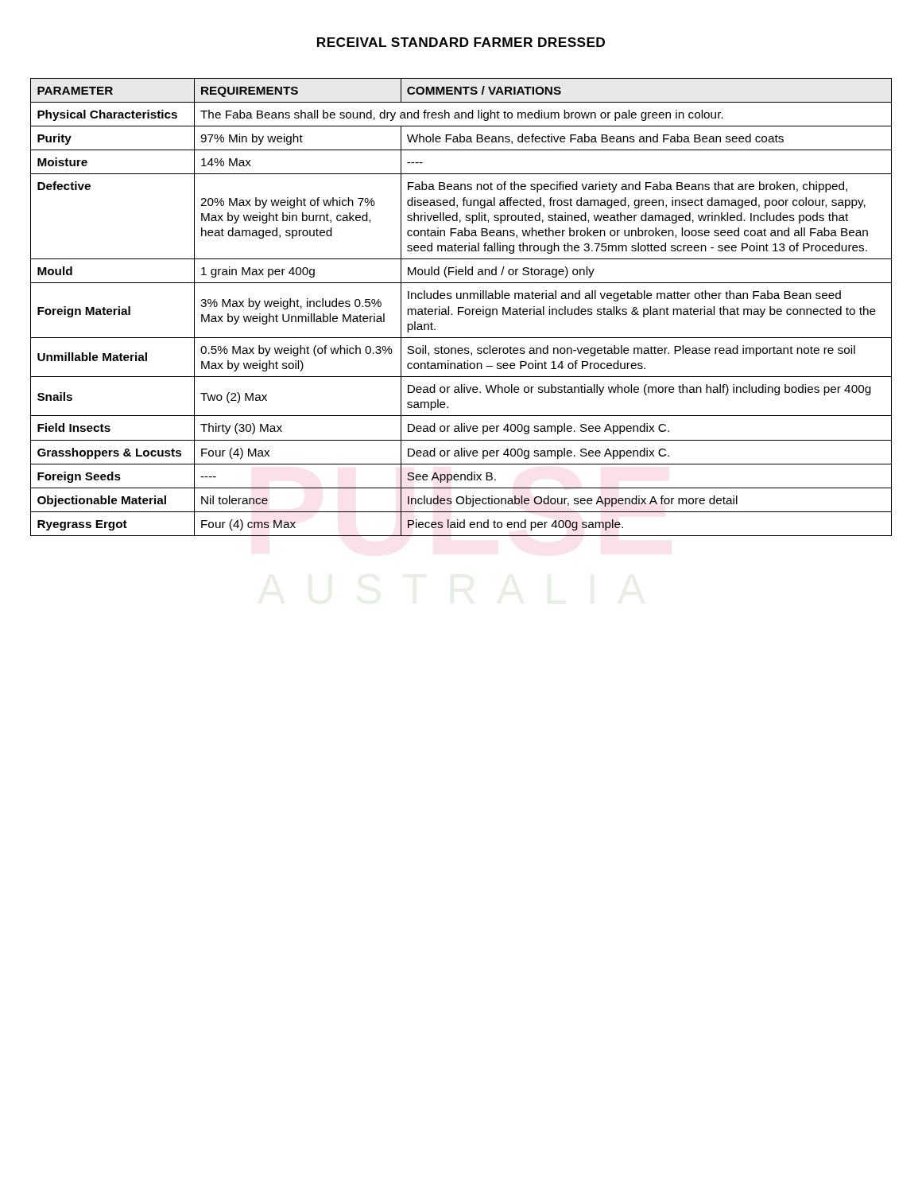PULSE
AUSTRALIA
RECEIVAL STANDARD FARMER DRESSED
| PARAMETER | REQUIREMENTS | COMMENTS / VARIATIONS |
| --- | --- | --- |
| Physical Characteristics | The Faba Beans shall be sound, dry and fresh and light to medium brown or pale green in colour. |
| Purity | 97% Min by weight | Whole Faba Beans, defective Faba Beans and Faba Bean seed coats |
| Moisture | 14% Max | ---- |
| Defective | 20% Max by weight of which 7% Max by weight bin burnt, caked, heat damaged, sprouted | Faba Beans not of the specified variety and Faba Beans that are broken, chipped, diseased, fungal affected, frost damaged, green, insect damaged, poor colour, sappy, shrivelled, split, sprouted, stained, weather damaged, wrinkled. Includes pods that contain Faba Beans, whether broken or unbroken, loose seed coat and all Faba Bean seed material falling through the 3.75mm slotted screen - see Point 13 of Procedures. |
| Mould | 1 grain Max per 400g | Mould (Field and / or Storage) only |
| Foreign Material | 3% Max by weight, includes 0.5% Max by weight Unmillable Material | Includes unmillable material and all vegetable matter other than Faba Bean seed material. Foreign Material includes stalks & plant material that may be connected to the plant. |
| Unmillable Material | 0.5% Max by weight (of which 0.3% Max by weight soil) | Soil, stones, sclerotes and non-vegetable matter. Please read important note re soil contamination – see Point 14 of Procedures. |
| Snails | Two (2) Max | Dead or alive. Whole or substantially whole (more than half) including bodies per 400g sample. |
| Field Insects | Thirty (30) Max | Dead or alive per 400g sample. See Appendix C. |
| Grasshoppers & Locusts | Four (4) Max | Dead or alive per 400g sample. See Appendix C. |
| Foreign Seeds | ---- | See Appendix B. |
| Objectionable Material | Nil tolerance | Includes Objectionable Odour, see Appendix A for more detail |
| Ryegrass Ergot | Four (4) cms Max | Pieces laid end to end per 400g sample. |